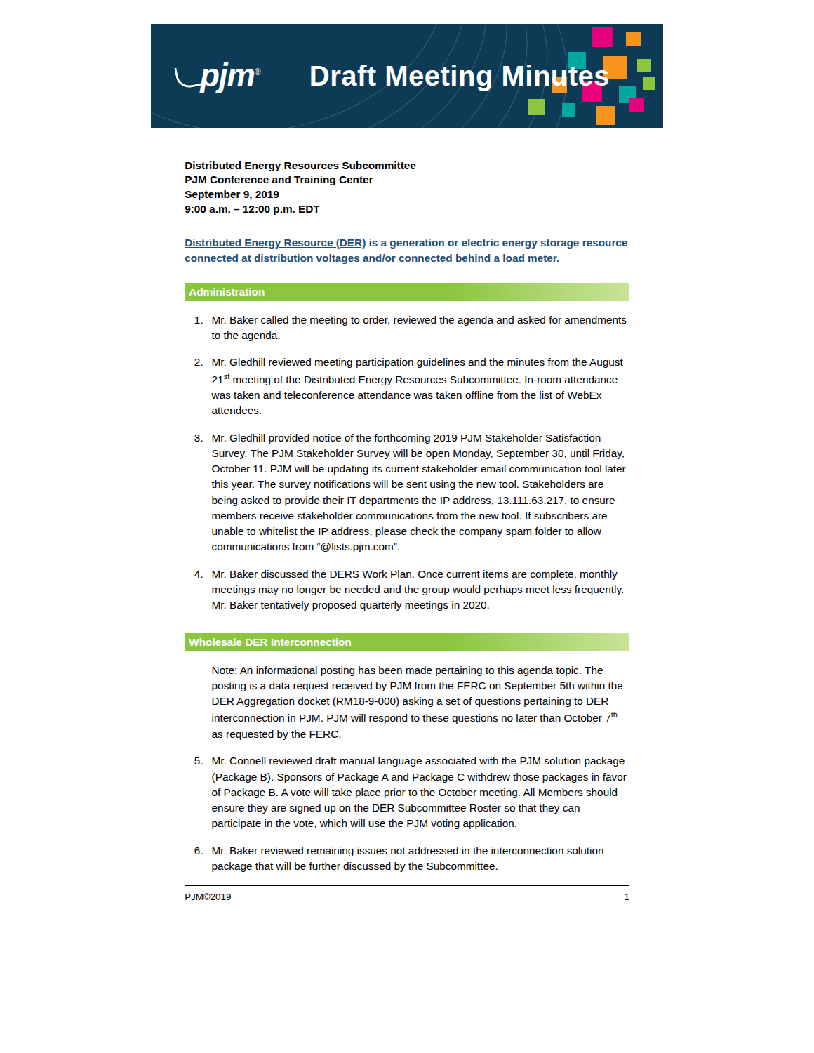pjm®
Draft Meeting Minutes
Distributed Energy Resources Subcommittee
PJM Conference and Training Center
September 9, 2019
9:00 a.m. – 12:00 p.m. EDT
Distributed Energy Resource (DER) is a generation or electric energy storage resource connected at distribution voltages and/or connected behind a load meter.
Administration
Mr. Baker called the meeting to order, reviewed the agenda and asked for amendments to the agenda.
Mr. Gledhill reviewed meeting participation guidelines and the minutes from the August 21st meeting of the Distributed Energy Resources Subcommittee. In-room attendance was taken and teleconference attendance was taken offline from the list of WebEx attendees.
Mr. Gledhill provided notice of the forthcoming 2019 PJM Stakeholder Satisfaction Survey. The PJM Stakeholder Survey will be open Monday, September 30, until Friday, October 11. PJM will be updating its current stakeholder email communication tool later this year. The survey notifications will be sent using the new tool. Stakeholders are being asked to provide their IT departments the IP address, 13.111.63.217, to ensure members receive stakeholder communications from the new tool. If subscribers are unable to whitelist the IP address, please check the company spam folder to allow communications from “@lists.pjm.com”.
Mr. Baker discussed the DERS Work Plan. Once current items are complete, monthly meetings may no longer be needed and the group would perhaps meet less frequently. Mr. Baker tentatively proposed quarterly meetings in 2020.
Wholesale DER Interconnection
Note: An informational posting has been made pertaining to this agenda topic. The posting is a data request received by PJM from the FERC on September 5th within the DER Aggregation docket (RM18-9-000) asking a set of questions pertaining to DER interconnection in PJM. PJM will respond to these questions no later than October 7th as requested by the FERC.
Mr. Connell reviewed draft manual language associated with the PJM solution package (Package B). Sponsors of Package A and Package C withdrew those packages in favor of Package B. A vote will take place prior to the October meeting. All Members should ensure they are signed up on the DER Subcommittee Roster so that they can participate in the vote, which will use the PJM voting application.
Mr. Baker reviewed remaining issues not addressed in the interconnection solution package that will be further discussed by the Subcommittee.
PJM©2019 1